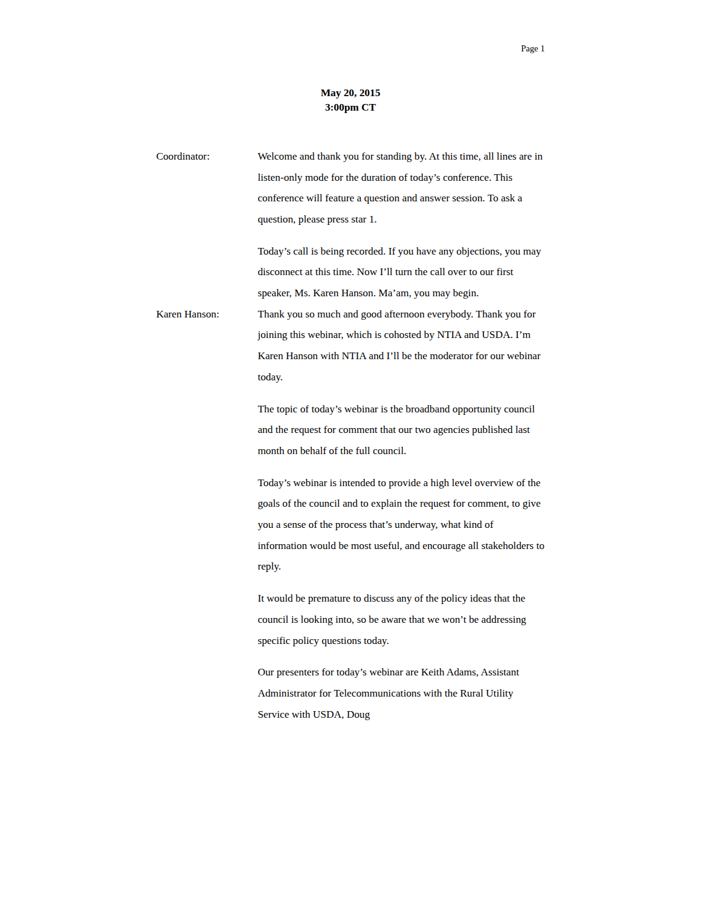Page 1
May 20, 2015
3:00pm CT
| Coordinator: | Welcome and thank you for standing by. At this time, all lines are in listen-only mode for the duration of today’s conference. This conference will feature a question and answer session. To ask a question, please press star 1. Today’s call is being recorded. If you have any objections, you may disconnect at this time. Now I’ll turn the call over to our first speaker, Ms. Karen Hanson. Ma’am, you may begin. |
| Karen Hanson: | Thank you so much and good afternoon everybody. Thank you for joining this webinar, which is cohosted by NTIA and USDA. I’m Karen Hanson with NTIA and I’ll be the moderator for our webinar today. The topic of today’s webinar is the broadband opportunity council and the request for comment that our two agencies published last month on behalf of the full council. Today’s webinar is intended to provide a high level overview of the goals of the council and to explain the request for comment, to give you a sense of the process that’s underway, what kind of information would be most useful, and encourage all stakeholders to reply. It would be premature to discuss any of the policy ideas that the council is looking into, so be aware that we won’t be addressing specific policy questions today. Our presenters for today’s webinar are Keith Adams, Assistant Administrator for Telecommunications with the Rural Utility Service with USDA, Doug |